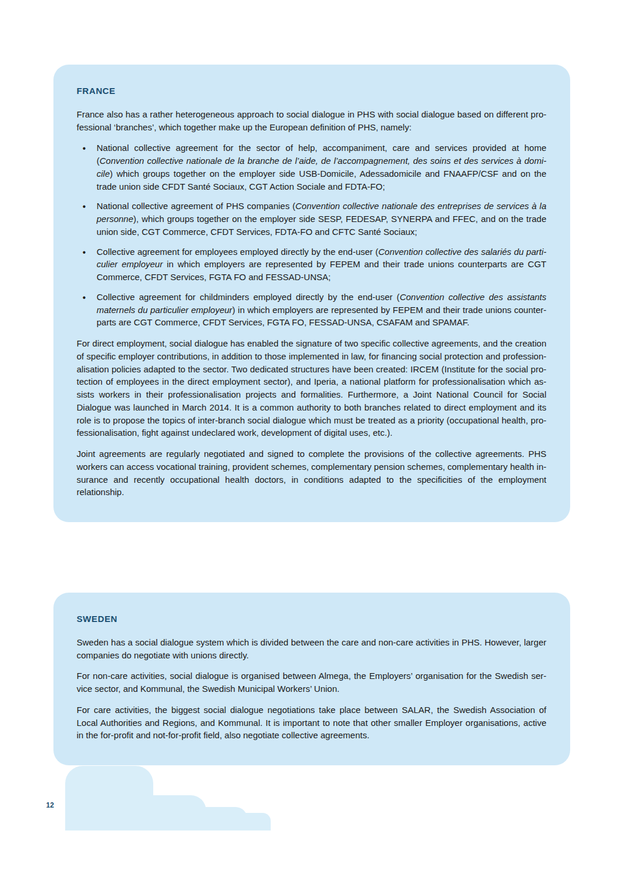France
France also has a rather heterogeneous approach to social dialogue in PHS with social dialogue based on different professional ‘branches’, which together make up the European definition of PHS, namely:
National collective agreement for the sector of help, accompaniment, care and services provided at home (Convention collective nationale de la branche de l’aide, de l’accompagnement, des soins et des services à domicile) which groups together on the employer side USB-Domicile, Adessadomicile and FNAAFP/CSF and on the trade union side CFDT Santé Sociaux, CGT Action Sociale and FDTA-FO;
National collective agreement of PHS companies (Convention collective nationale des entreprises de services à la personne), which groups together on the employer side SESP, FEDESAP, SYNERPA and FFEC, and on the trade union side, CGT Commerce, CFDT Services, FDTA-FO and CFTC Santé Sociaux;
Collective agreement for employees employed directly by the end-user (Convention collective des salariés du particulier employeur in which employers are represented by FEPEM and their trade unions counterparts are CGT Commerce, CFDT Services, FGTA FO and FESSAD-UNSA;
Collective agreement for childminders employed directly by the end-user (Convention collective des assistants maternels du particulier employeur) in which employers are represented by FEPEM and their trade unions counterparts are CGT Commerce, CFDT Services, FGTA FO, FESSAD-UNSA, CSAFAM and SPAMAF.
For direct employment, social dialogue has enabled the signature of two specific collective agreements, and the creation of specific employer contributions, in addition to those implemented in law, for financing social protection and professionalisation policies adapted to the sector. Two dedicated structures have been created: IRCEM (Institute for the social protection of employees in the direct employment sector), and Iperia, a national platform for professionalisation which assists workers in their professionalisation projects and formalities. Furthermore, a Joint National Council for Social Dialogue was launched in March 2014. It is a common authority to both branches related to direct employment and its role is to propose the topics of inter-branch social dialogue which must be treated as a priority (occupational health, professionalisation, fight against undeclared work, development of digital uses, etc.).
Joint agreements are regularly negotiated and signed to complete the provisions of the collective agreements. PHS workers can access vocational training, provident schemes, complementary pension schemes, complementary health insurance and recently occupational health doctors, in conditions adapted to the specificities of the employment relationship.
Sweden
Sweden has a social dialogue system which is divided between the care and non-care activities in PHS. However, larger companies do negotiate with unions directly.
For non-care activities, social dialogue is organised between Almega, the Employers’ organisation for the Swedish service sector, and Kommunal, the Swedish Municipal Workers’ Union.
For care activities, the biggest social dialogue negotiations take place between SALAR, the Swedish Association of Local Authorities and Regions, and Kommunal. It is important to note that other smaller Employer organisations, active in the for-profit and not-for-profit field, also negotiate collective agreements.
12